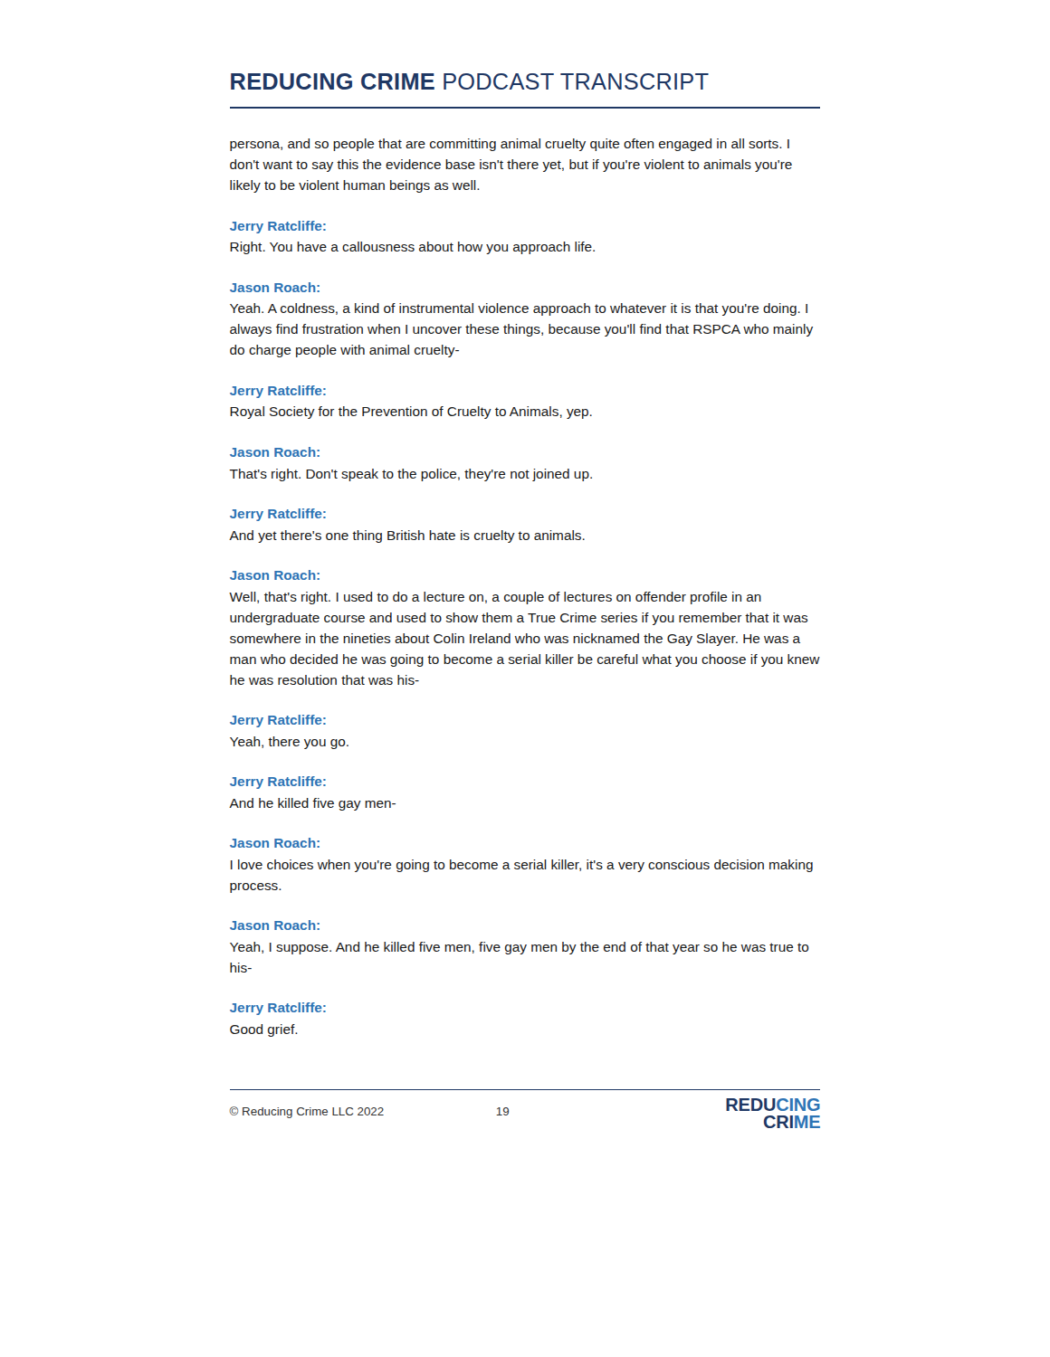REDUCING CRIME PODCAST TRANSCRIPT
persona, and so people that are committing animal cruelty quite often engaged in all sorts. I don't want to say this the evidence base isn't there yet, but if you're violent to animals you're likely to be violent human beings as well.
Jerry Ratcliffe:
Right. You have a callousness about how you approach life.
Jason Roach:
Yeah. A coldness, a kind of instrumental violence approach to whatever it is that you're doing. I always find frustration when I uncover these things, because you'll find that RSPCA who mainly do charge people with animal cruelty-
Jerry Ratcliffe:
Royal Society for the Prevention of Cruelty to Animals, yep.
Jason Roach:
That's right. Don't speak to the police, they're not joined up.
Jerry Ratcliffe:
And yet there's one thing British hate is cruelty to animals.
Jason Roach:
Well, that's right. I used to do a lecture on, a couple of lectures on offender profile in an undergraduate course and used to show them a True Crime series if you remember that it was somewhere in the nineties about Colin Ireland who was nicknamed the Gay Slayer. He was a man who decided he was going to become a serial killer be careful what you choose if you knew he was resolution that was his-
Jerry Ratcliffe:
Yeah, there you go.
Jerry Ratcliffe:
And he killed five gay men-
Jason Roach:
I love choices when you're going to become a serial killer, it's a very conscious decision making process.
Jason Roach:
Yeah, I suppose. And he killed five men, five gay men by the end of that year so he was true to his-
Jerry Ratcliffe:
Good grief.
© Reducing Crime LLC 2022
19
REDU CING
CRI ME